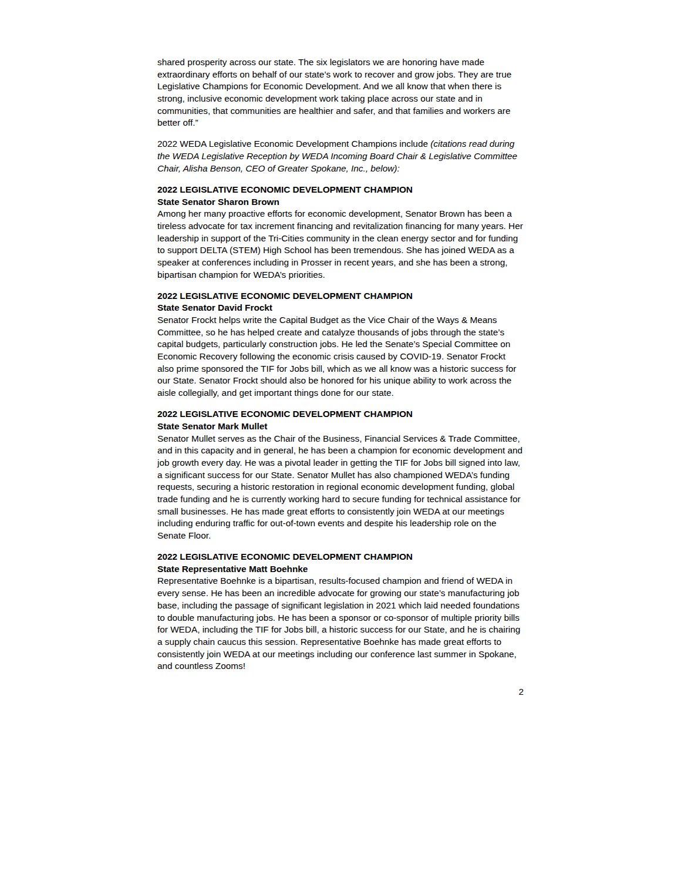shared prosperity across our state. The six legislators we are honoring have made extraordinary efforts on behalf of our state’s work to recover and grow jobs. They are true Legislative Champions for Economic Development. And we all know that when there is strong, inclusive economic development work taking place across our state and in communities, that communities are healthier and safer, and that families and workers are better off.”
2022 WEDA Legislative Economic Development Champions include (citations read during the WEDA Legislative Reception by WEDA Incoming Board Chair & Legislative Committee Chair, Alisha Benson, CEO of Greater Spokane, Inc., below):
2022 LEGISLATIVE ECONOMIC DEVELOPMENT CHAMPION
State Senator Sharon Brown
Among her many proactive efforts for economic development, Senator Brown has been a tireless advocate for tax increment financing and revitalization financing for many years. Her leadership in support of the Tri-Cities community in the clean energy sector and for funding to support DELTA (STEM) High School has been tremendous. She has joined WEDA as a speaker at conferences including in Prosser in recent years, and she has been a strong, bipartisan champion for WEDA’s priorities.
2022 LEGISLATIVE ECONOMIC DEVELOPMENT CHAMPION
State Senator David Frockt
Senator Frockt helps write the Capital Budget as the Vice Chair of the Ways & Means Committee, so he has helped create and catalyze thousands of jobs through the state’s capital budgets, particularly construction jobs. He led the Senate’s Special Committee on Economic Recovery following the economic crisis caused by COVID-19. Senator Frockt also prime sponsored the TIF for Jobs bill, which as we all know was a historic success for our State. Senator Frockt should also be honored for his unique ability to work across the aisle collegially, and get important things done for our state.
2022 LEGISLATIVE ECONOMIC DEVELOPMENT CHAMPION
State Senator Mark Mullet
Senator Mullet serves as the Chair of the Business, Financial Services & Trade Committee, and in this capacity and in general, he has been a champion for economic development and job growth every day. He was a pivotal leader in getting the TIF for Jobs bill signed into law, a significant success for our State. Senator Mullet has also championed WEDA’s funding requests, securing a historic restoration in regional economic development funding, global trade funding and he is currently working hard to secure funding for technical assistance for small businesses. He has made great efforts to consistently join WEDA at our meetings including enduring traffic for out-of-town events and despite his leadership role on the Senate Floor.
2022 LEGISLATIVE ECONOMIC DEVELOPMENT CHAMPION
State Representative Matt Boehnke
Representative Boehnke is a bipartisan, results-focused champion and friend of WEDA in every sense. He has been an incredible advocate for growing our state’s manufacturing job base, including the passage of significant legislation in 2021 which laid needed foundations to double manufacturing jobs. He has been a sponsor or co-sponsor of multiple priority bills for WEDA, including the TIF for Jobs bill, a historic success for our State, and he is chairing a supply chain caucus this session. Representative Boehnke has made great efforts to consistently join WEDA at our meetings including our conference last summer in Spokane, and countless Zooms!
2